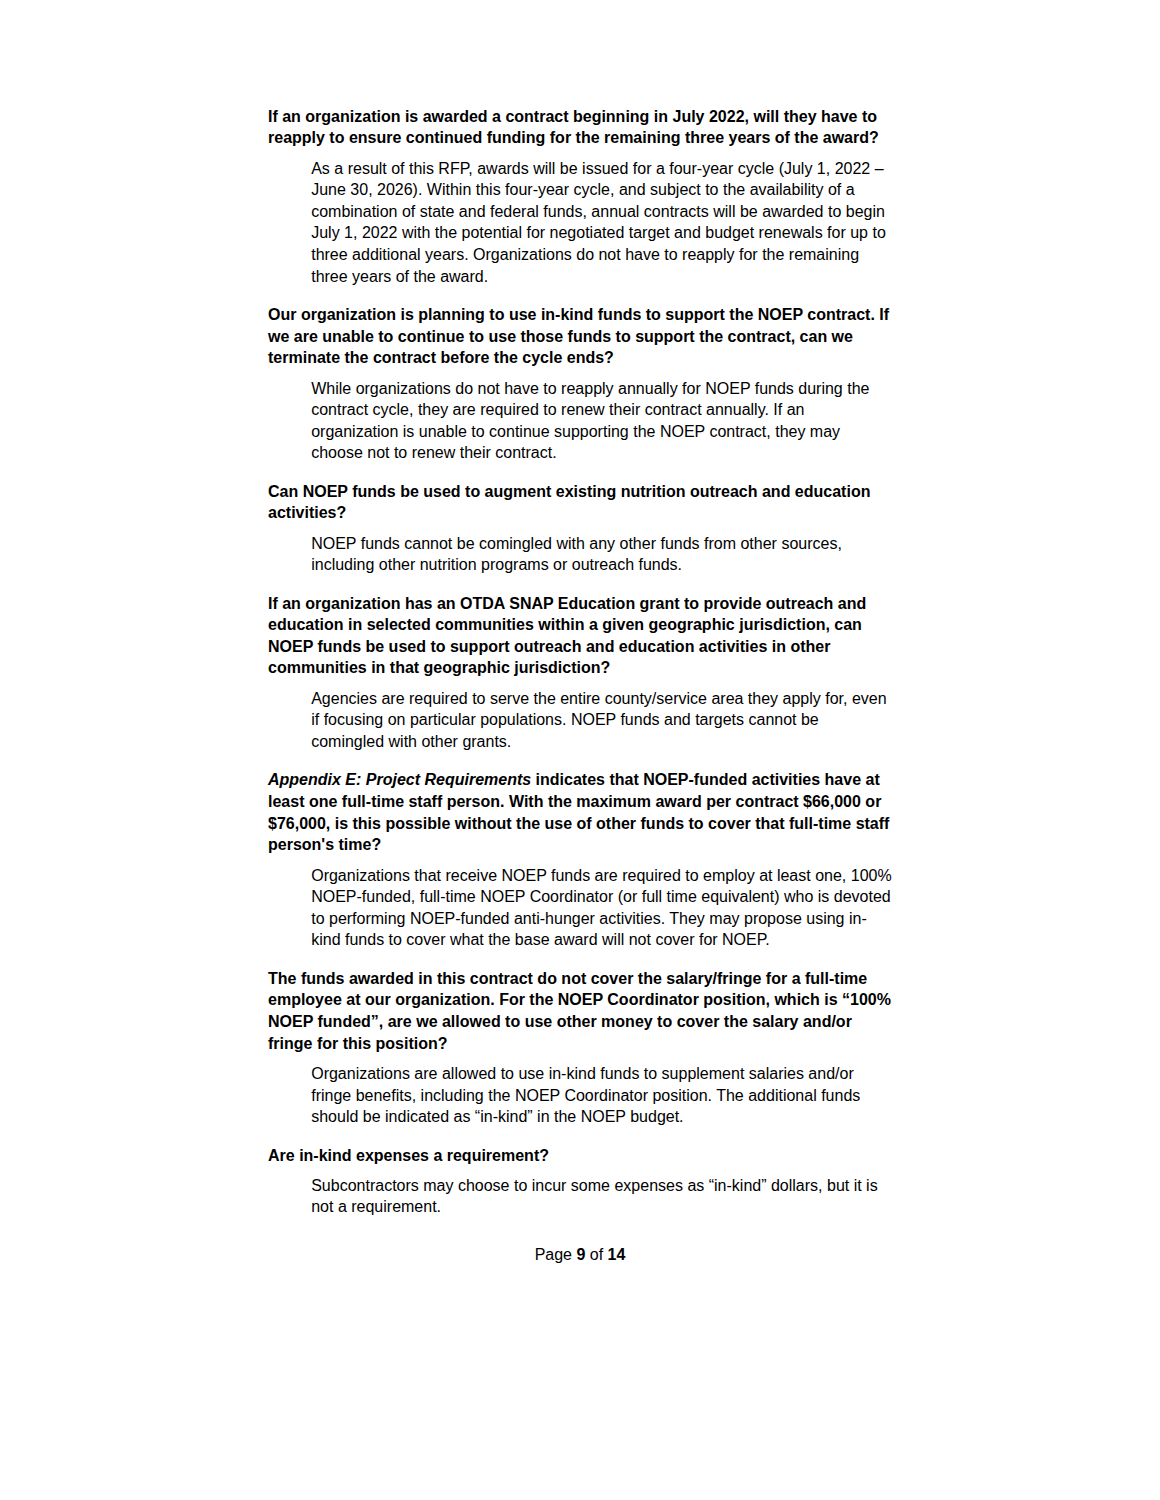If an organization is awarded a contract beginning in July 2022, will they have to reapply to ensure continued funding for the remaining three years of the award?
As a result of this RFP, awards will be issued for a four-year cycle (July 1, 2022 – June 30, 2026). Within this four-year cycle, and subject to the availability of a combination of state and federal funds, annual contracts will be awarded to begin July 1, 2022 with the potential for negotiated target and budget renewals for up to three additional years. Organizations do not have to reapply for the remaining three years of the award.
Our organization is planning to use in-kind funds to support the NOEP contract. If we are unable to continue to use those funds to support the contract, can we terminate the contract before the cycle ends?
While organizations do not have to reapply annually for NOEP funds during the contract cycle, they are required to renew their contract annually. If an organization is unable to continue supporting the NOEP contract, they may choose not to renew their contract.
Can NOEP funds be used to augment existing nutrition outreach and education activities?
NOEP funds cannot be comingled with any other funds from other sources, including other nutrition programs or outreach funds.
If an organization has an OTDA SNAP Education grant to provide outreach and education in selected communities within a given geographic jurisdiction, can NOEP funds be used to support outreach and education activities in other communities in that geographic jurisdiction?
Agencies are required to serve the entire county/service area they apply for, even if focusing on particular populations. NOEP funds and targets cannot be comingled with other grants.
Appendix E: Project Requirements indicates that NOEP-funded activities have at least one full-time staff person. With the maximum award per contract $66,000 or $76,000, is this possible without the use of other funds to cover that full-time staff person's time?
Organizations that receive NOEP funds are required to employ at least one, 100% NOEP-funded, full-time NOEP Coordinator (or full time equivalent) who is devoted to performing NOEP-funded anti-hunger activities. They may propose using in-kind funds to cover what the base award will not cover for NOEP.
The funds awarded in this contract do not cover the salary/fringe for a full-time employee at our organization. For the NOEP Coordinator position, which is “100% NOEP funded”, are we allowed to use other money to cover the salary and/or fringe for this position?
Organizations are allowed to use in-kind funds to supplement salaries and/or fringe benefits, including the NOEP Coordinator position. The additional funds should be indicated as “in-kind” in the NOEP budget.
Are in-kind expenses a requirement?
Subcontractors may choose to incur some expenses as “in-kind” dollars, but it is not a requirement.
Page 9 of 14